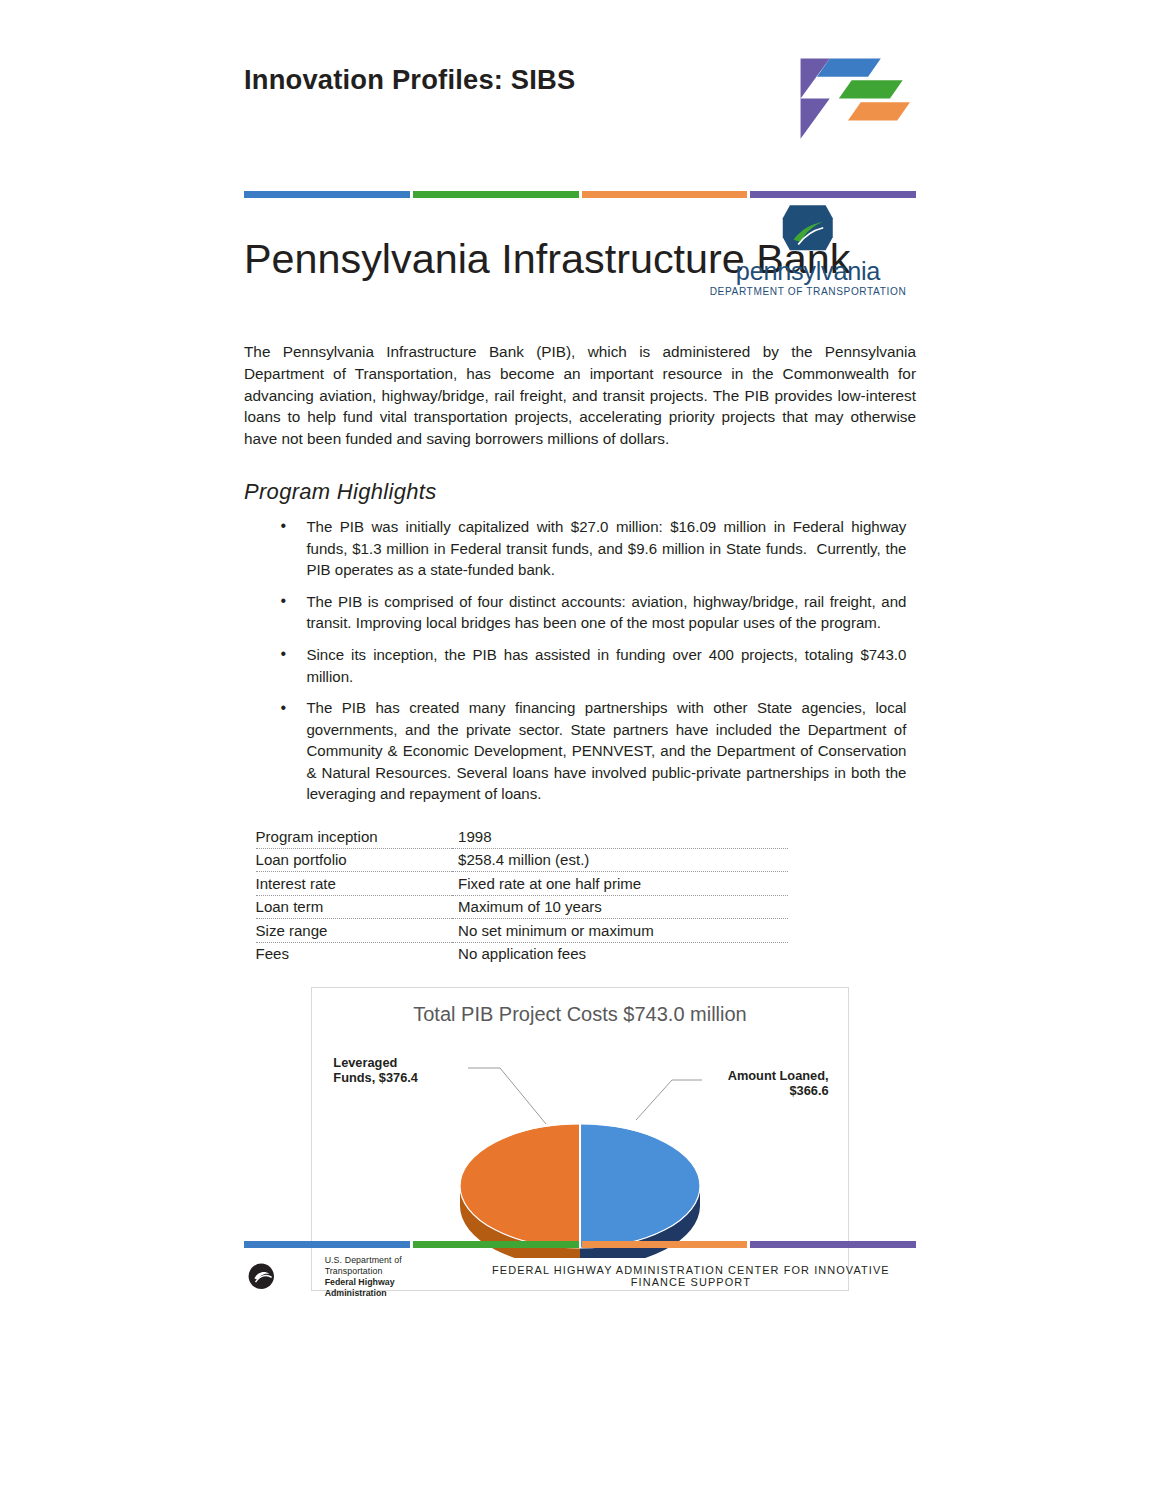Innovation Profiles: SIBS
pennsylvania
DEPARTMENT OF TRANSPORTATION
Pennsylvania Infrastructure Bank
The Pennsylvania Infrastructure Bank (PIB), which is administered by the Pennsylvania Department of Transportation, has become an important resource in the Commonwealth for advancing aviation, highway/bridge, rail freight, and transit projects. The PIB provides low-interest loans to help fund vital transportation projects, accelerating priority projects that may otherwise have not been funded and saving borrowers millions of dollars.
Program Highlights
The PIB was initially capitalized with $27.0 million: $16.09 million in Federal highway funds, $1.3 million in Federal transit funds, and $9.6 million in State funds. Currently, the PIB operates as a state-funded bank.
The PIB is comprised of four distinct accounts: aviation, highway/bridge, rail freight, and transit. Improving local bridges has been one of the most popular uses of the program.
Since its inception, the PIB has assisted in funding over 400 projects, totaling $743.0 million.
The PIB has created many financing partnerships with other State agencies, local governments, and the private sector. State partners have included the Department of Community & Economic Development, PENNVEST, and the Department of Conservation & Natural Resources. Several loans have involved public-private partnerships in both the leveraging and repayment of loans.
| Program inception | 1998 |
| Loan portfolio | $258.4 million (est.) |
| Interest rate | Fixed rate at one half prime |
| Loan term | Maximum of 10 years |
| Size range | No set minimum or maximum |
| Fees | No application fees |
Total PIB Project Costs $743.0 million
Leveraged
Funds, $376.4
Amount Loaned,
$366.6
U.S. Department of Transportation
Federal Highway Administration
FEDERAL HIGHWAY ADMINISTRATION CENTER FOR INNOVATIVE FINANCE SUPPORT